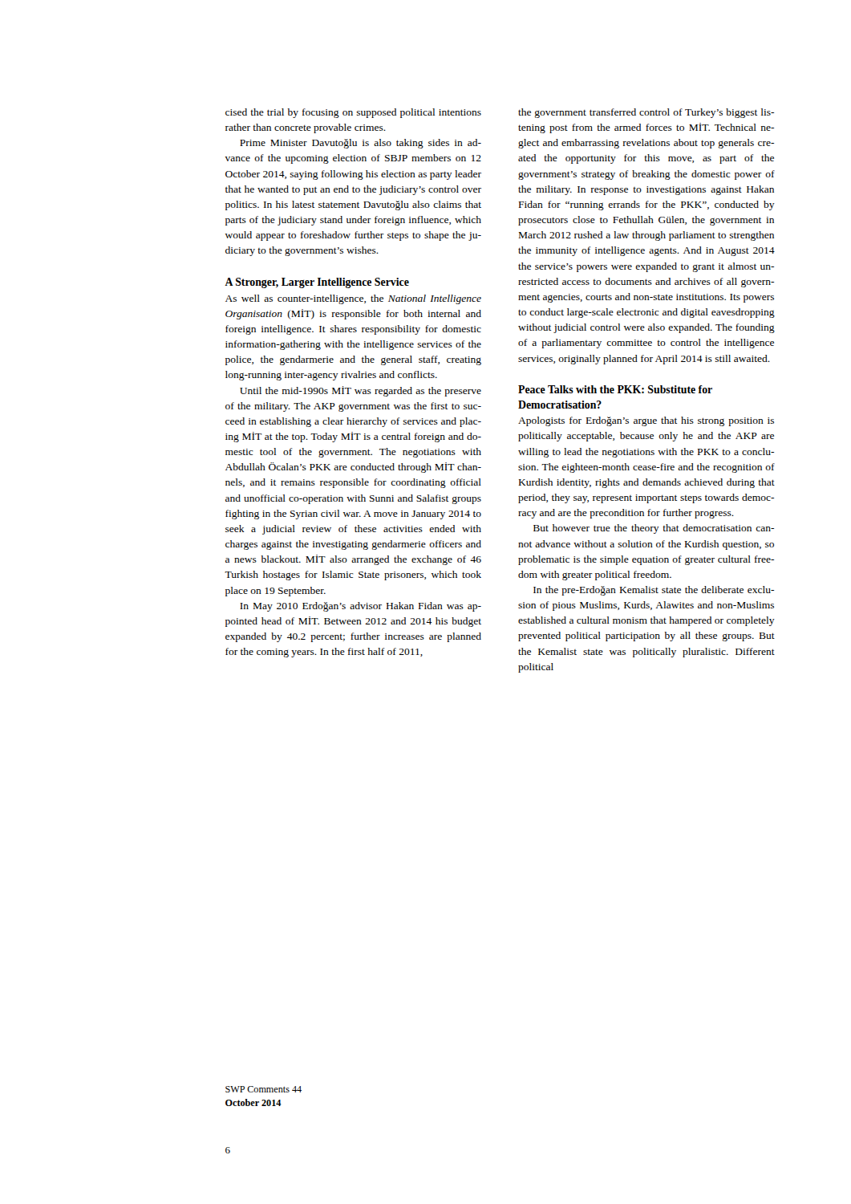cised the trial by focusing on supposed political intentions rather than concrete provable crimes.
Prime Minister Davutoğlu is also taking sides in advance of the upcoming election of SBJP members on 12 October 2014, saying following his election as party leader that he wanted to put an end to the judiciary’s control over politics. In his latest statement Davutoğlu also claims that parts of the judiciary stand under foreign influence, which would appear to foreshadow further steps to shape the judiciary to the government’s wishes.
A Stronger, Larger Intelligence Service
As well as counter-intelligence, the National Intelligence Organisation (MİT) is responsible for both internal and foreign intelligence. It shares responsibility for domestic information-gathering with the intelligence services of the police, the gendarmerie and the general staff, creating long-running inter-agency rivalries and conflicts.
Until the mid-1990s MİT was regarded as the preserve of the military. The AKP government was the first to succeed in establishing a clear hierarchy of services and placing MİT at the top. Today MİT is a central foreign and domestic tool of the government. The negotiations with Abdullah Öcalan’s PKK are conducted through MİT channels, and it remains responsible for coordinating official and unofficial co-operation with Sunni and Salafist groups fighting in the Syrian civil war. A move in January 2014 to seek a judicial review of these activities ended with charges against the investigating gendarmerie officers and a news blackout. MİT also arranged the exchange of 46 Turkish hostages for Islamic State prisoners, which took place on 19 September.
In May 2010 Erdoğan’s advisor Hakan Fidan was appointed head of MİT. Between 2012 and 2014 his budget expanded by 40.2 percent; further increases are planned for the coming years. In the first half of 2011,
the government transferred control of Turkey’s biggest listening post from the armed forces to MİT. Technical neglect and embarrassing revelations about top generals created the opportunity for this move, as part of the government’s strategy of breaking the domestic power of the military. In response to investigations against Hakan Fidan for “running errands for the PKK”, conducted by prosecutors close to Fethullah Gülen, the government in March 2012 rushed a law through parliament to strengthen the immunity of intelligence agents. And in August 2014 the service’s powers were expanded to grant it almost unrestricted access to documents and archives of all government agencies, courts and non-state institutions. Its powers to conduct large-scale electronic and digital eavesdropping without judicial control were also expanded. The founding of a parliamentary committee to control the intelligence services, originally planned for April 2014 is still awaited.
Peace Talks with the PKK: Substitute for Democratisation?
Apologists for Erdoğan’s argue that his strong position is politically acceptable, because only he and the AKP are willing to lead the negotiations with the PKK to a conclusion. The eighteen-month cease-fire and the recognition of Kurdish identity, rights and demands achieved during that period, they say, represent important steps towards democracy and are the precondition for further progress.
But however true the theory that democratisation cannot advance without a solution of the Kurdish question, so problematic is the simple equation of greater cultural freedom with greater political freedom.
In the pre-Erdoğan Kemalist state the deliberate exclusion of pious Muslims, Kurds, Alawites and non-Muslims established a cultural monism that hampered or completely prevented political participation by all these groups. But the Kemalist state was politically pluralistic. Different political
SWP Comments 44
October 2014
6